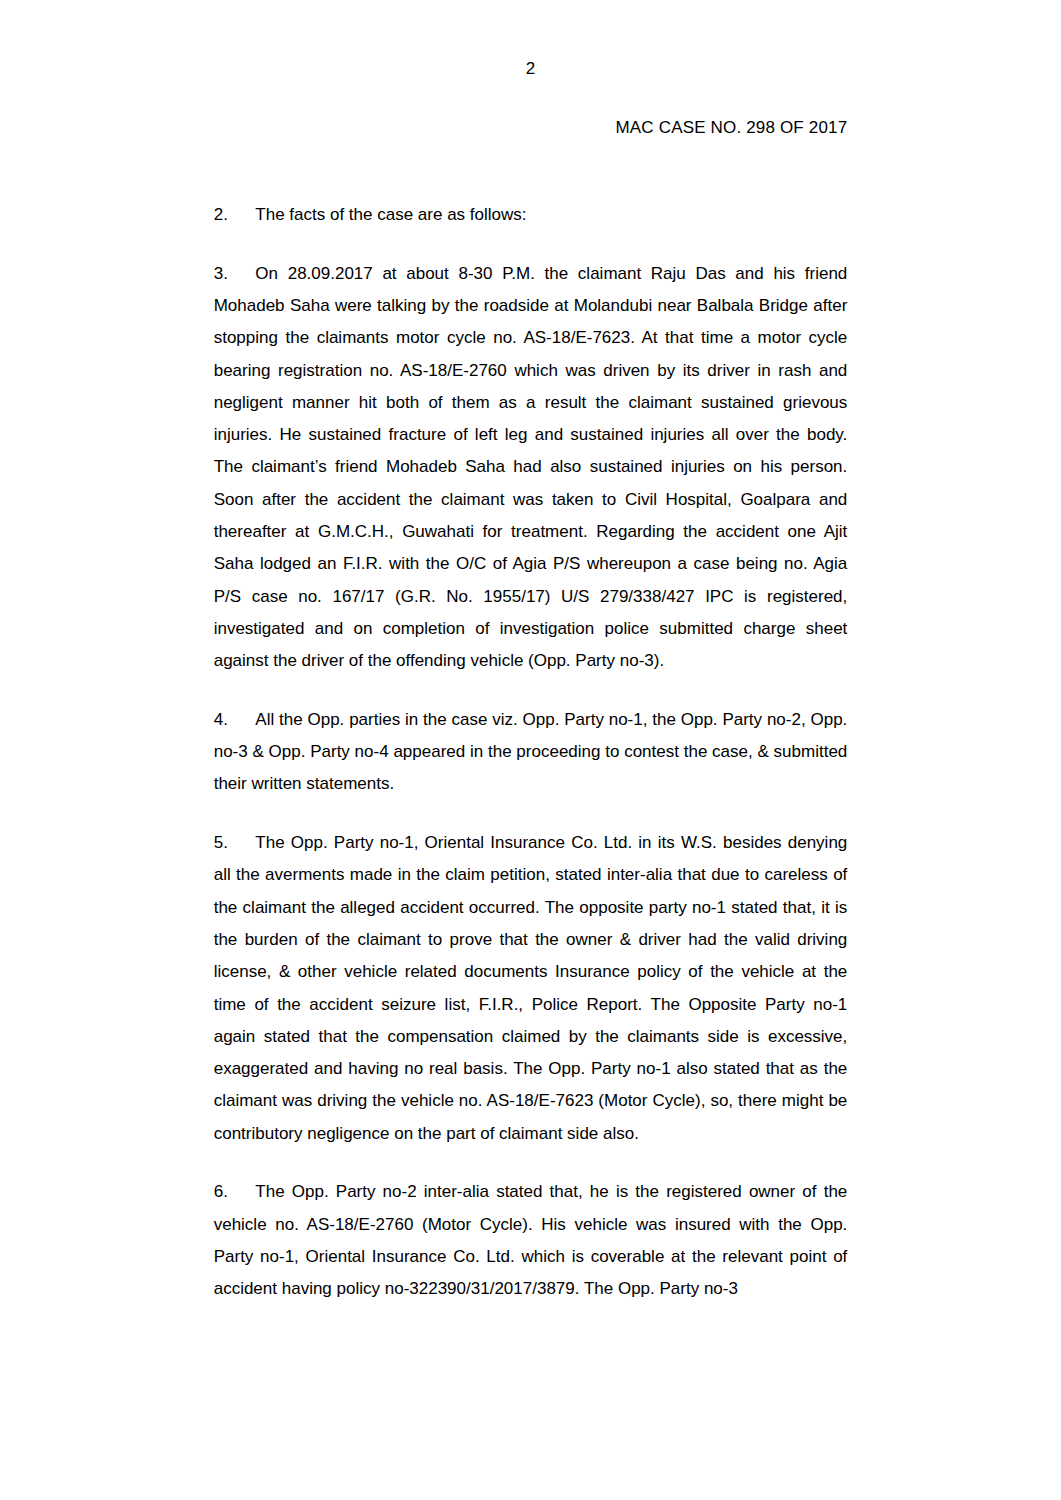2
MAC CASE NO. 298 OF 2017
2. The facts of the case are as follows:
3. On 28.09.2017 at about 8-30 P.M. the claimant Raju Das and his friend Mohadeb Saha were talking by the roadside at Molandubi near Balbala Bridge after stopping the claimants motor cycle no. AS-18/E-7623. At that time a motor cycle bearing registration no. AS-18/E-2760 which was driven by its driver in rash and negligent manner hit both of them as a result the claimant sustained grievous injuries. He sustained fracture of left leg and sustained injuries all over the body. The claimant’s friend Mohadeb Saha had also sustained injuries on his person. Soon after the accident the claimant was taken to Civil Hospital, Goalpara and thereafter at G.M.C.H., Guwahati for treatment. Regarding the accident one Ajit Saha lodged an F.I.R. with the O/C of Agia P/S whereupon a case being no. Agia P/S case no. 167/17 (G.R. No. 1955/17) U/S 279/338/427 IPC is registered, investigated and on completion of investigation police submitted charge sheet against the driver of the offending vehicle (Opp. Party no-3).
4. All the Opp. parties in the case viz. Opp. Party no-1, the Opp. Party no-2, Opp. no-3 & Opp. Party no-4 appeared in the proceeding to contest the case, & submitted their written statements.
5. The Opp. Party no-1, Oriental Insurance Co. Ltd. in its W.S. besides denying all the averments made in the claim petition, stated inter-alia that due to careless of the claimant the alleged accident occurred. The opposite party no-1 stated that, it is the burden of the claimant to prove that the owner & driver had the valid driving license, & other vehicle related documents Insurance policy of the vehicle at the time of the accident seizure list, F.I.R., Police Report. The Opposite Party no-1 again stated that the compensation claimed by the claimants side is excessive, exaggerated and having no real basis. The Opp. Party no-1 also stated that as the claimant was driving the vehicle no. AS-18/E-7623 (Motor Cycle), so, there might be contributory negligence on the part of claimant side also.
6. The Opp. Party no-2 inter-alia stated that, he is the registered owner of the vehicle no. AS-18/E-2760 (Motor Cycle). His vehicle was insured with the Opp. Party no-1, Oriental Insurance Co. Ltd. which is coverable at the relevant point of accident having policy no-322390/31/2017/3879. The Opp. Party no-3